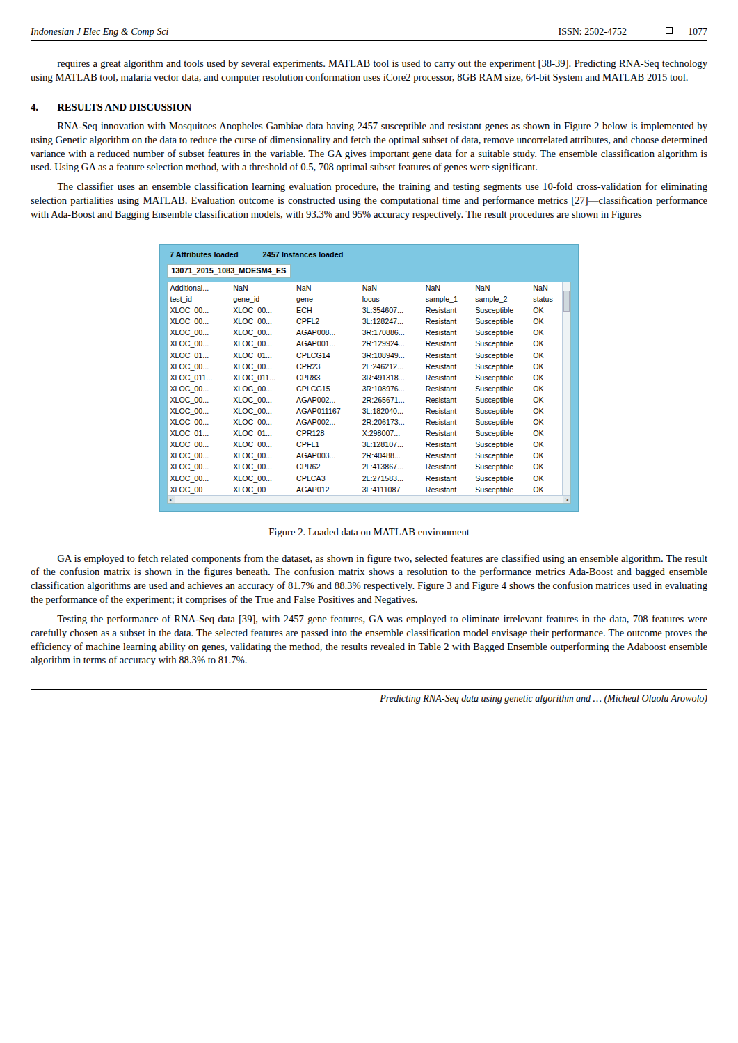Indonesian J Elec Eng & Comp Sci ISSN: 2502-4752 1077
requires a great algorithm and tools used by several experiments. MATLAB tool is used to carry out the experiment [38-39]. Predicting RNA-Seq technology using MATLAB tool, malaria vector data, and computer resolution conformation uses iCore2 processor, 8GB RAM size, 64-bit System and MATLAB 2015 tool.
4. RESULTS AND DISCUSSION
RNA-Seq innovation with Mosquitoes Anopheles Gambiae data having 2457 susceptible and resistant genes as shown in Figure 2 below is implemented by using Genetic algorithm on the data to reduce the curse of dimensionality and fetch the optimal subset of data, remove uncorrelated attributes, and choose determined variance with a reduced number of subset features in the variable. The GA gives important gene data for a suitable study. The ensemble classification algorithm is used. Using GA as a feature selection method, with a threshold of 0.5, 708 optimal subset features of genes were significant.
The classifier uses an ensemble classification learning evaluation procedure, the training and testing segments use 10-fold cross-validation for eliminating selection partialities using MATLAB. Evaluation outcome is constructed using the computational time and performance metrics [27]—classification performance with Ada-Boost and Bagging Ensemble classification models, with 93.3% and 95% accuracy respectively. The result procedures are shown in Figures
7 Attributes loaded 2457 Instances loaded
13071_2015_1083_MOESM4_ES
| Additional... | NaN | NaN | NaN | NaN | NaN | NaN | |
| test_id | gene_id | gene | locus | sample_1 | sample_2 | status | |
| XLOC_00... | XLOC_00... | ECH | 3L:354607... | Resistant | Susceptible | OK | |
| XLOC_00... | XLOC_00... | CPFL2 | 3L:128247... | Resistant | Susceptible | OK | |
| XLOC_00... | XLOC_00... | AGAP008... | 3R:170886... | Resistant | Susceptible | OK | |
| XLOC_00... | XLOC_00... | AGAP001... | 2R:129924... | Resistant | Susceptible | OK | |
| XLOC_01... | XLOC_01... | CPLCG14 | 3R:108949... | Resistant | Susceptible | OK | |
| XLOC_00... | XLOC_00... | CPR23 | 2L:246212... | Resistant | Susceptible | OK | |
| XLOC_011... | XLOC_011... | CPR83 | 3R:491318... | Resistant | Susceptible | OK | |
| XLOC_00... | XLOC_00... | CPLCG15 | 3R:108976... | Resistant | Susceptible | OK | |
| XLOC_00... | XLOC_00... | AGAP002... | 2R:265671... | Resistant | Susceptible | OK | |
| XLOC_00... | XLOC_00... | AGAP011167 | 3L:182040... | Resistant | Susceptible | OK | |
| XLOC_00... | XLOC_00... | AGAP002... | 2R:206173... | Resistant | Susceptible | OK | |
| XLOC_01... | XLOC_01... | CPR128 | X:298007... | Resistant | Susceptible | OK | |
| XLOC_00... | XLOC_00... | CPFL1 | 3L:128107... | Resistant | Susceptible | OK | |
| XLOC_00... | XLOC_00... | AGAP003... | 2R:40488... | Resistant | Susceptible | OK | |
| XLOC_00... | XLOC_00... | CPR62 | 2L:413867... | Resistant | Susceptible | OK | |
| XLOC_00... | XLOC_00... | CPLCA3 | 2L:271583... | Resistant | Susceptible | OK | |
| XLOC_00 | XLOC_00 | AGAP012 | 3L:4111087 | Resistant | Susceptible | OK | |
<
>
Figure 2. Loaded data on MATLAB environment
GA is employed to fetch related components from the dataset, as shown in figure two, selected features are classified using an ensemble algorithm. The result of the confusion matrix is shown in the figures beneath. The confusion matrix shows a resolution to the performance metrics Ada-Boost and bagged ensemble classification algorithms are used and achieves an accuracy of 81.7% and 88.3% respectively. Figure 3 and Figure 4 shows the confusion matrices used in evaluating the performance of the experiment; it comprises of the True and False Positives and Negatives.
Testing the performance of RNA-Seq data [39], with 2457 gene features, GA was employed to eliminate irrelevant features in the data, 708 features were carefully chosen as a subset in the data. The selected features are passed into the ensemble classification model envisage their performance. The outcome proves the efficiency of machine learning ability on genes, validating the method, the results revealed in Table 2 with Bagged Ensemble outperforming the Adaboost ensemble algorithm in terms of accuracy with 88.3% to 81.7%.
Predicting RNA-Seq data using genetic algorithm and … (Micheal Olaolu Arowolo)